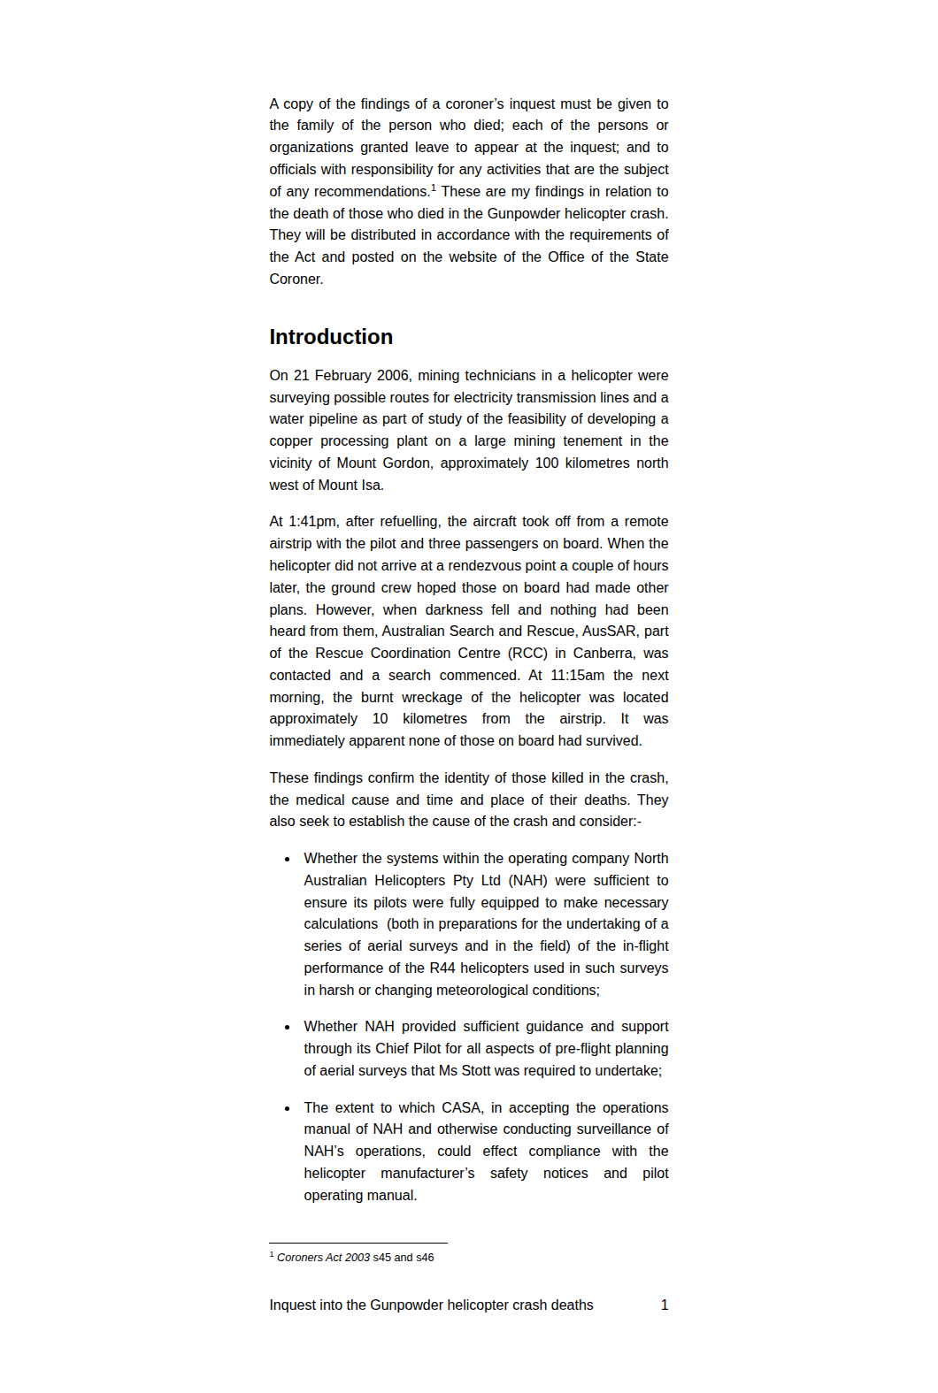A copy of the findings of a coroner’s inquest must be given to the family of the person who died; each of the persons or organizations granted leave to appear at the inquest; and to officials with responsibility for any activities that are the subject of any recommendations.1 These are my findings in relation to the death of those who died in the Gunpowder helicopter crash. They will be distributed in accordance with the requirements of the Act and posted on the website of the Office of the State Coroner.
Introduction
On 21 February 2006, mining technicians in a helicopter were surveying possible routes for electricity transmission lines and a water pipeline as part of study of the feasibility of developing a copper processing plant on a large mining tenement in the vicinity of Mount Gordon, approximately 100 kilometres north west of Mount Isa.
At 1:41pm, after refuelling, the aircraft took off from a remote airstrip with the pilot and three passengers on board. When the helicopter did not arrive at a rendezvous point a couple of hours later, the ground crew hoped those on board had made other plans. However, when darkness fell and nothing had been heard from them, Australian Search and Rescue, AusSAR, part of the Rescue Coordination Centre (RCC) in Canberra, was contacted and a search commenced. At 11:15am the next morning, the burnt wreckage of the helicopter was located approximately 10 kilometres from the airstrip. It was immediately apparent none of those on board had survived.
These findings confirm the identity of those killed in the crash, the medical cause and time and place of their deaths. They also seek to establish the cause of the crash and consider:-
Whether the systems within the operating company North Australian Helicopters Pty Ltd (NAH) were sufficient to ensure its pilots were fully equipped to make necessary calculations (both in preparations for the undertaking of a series of aerial surveys and in the field) of the in-flight performance of the R44 helicopters used in such surveys in harsh or changing meteorological conditions;
Whether NAH provided sufficient guidance and support through its Chief Pilot for all aspects of pre-flight planning of aerial surveys that Ms Stott was required to undertake;
The extent to which CASA, in accepting the operations manual of NAH and otherwise conducting surveillance of NAH’s operations, could effect compliance with the helicopter manufacturer’s safety notices and pilot operating manual.
1 Coroners Act 2003 s45 and s46
Inquest into the Gunpowder helicopter crash deaths 1